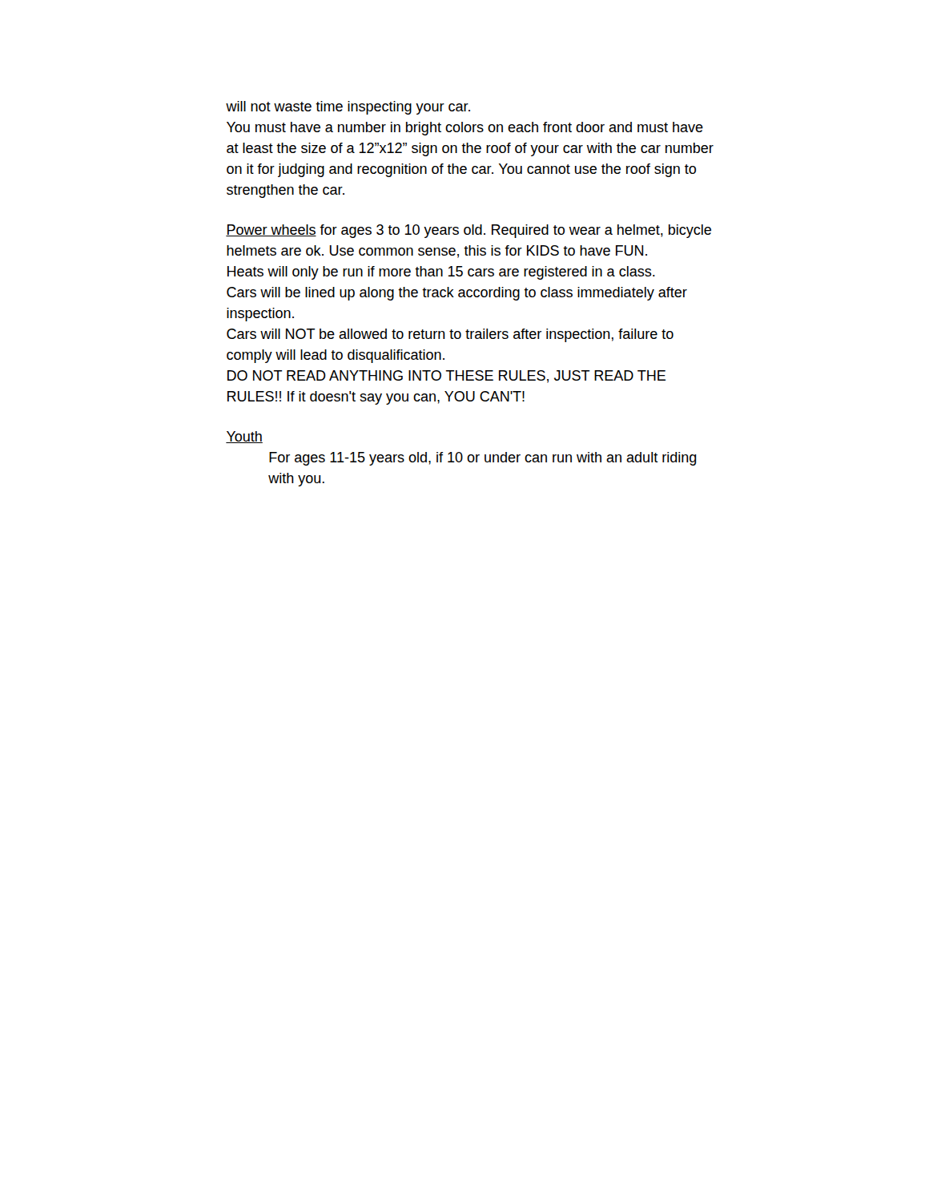will not waste time inspecting your car.
You must have a number in bright colors on each front door and must have at least the size of a 12”x12” sign on the roof of your car with the car number on it for judging and recognition of the car. You cannot use the roof sign to strengthen the car.
Power wheels for ages 3 to 10 years old. Required to wear a helmet, bicycle helmets are ok. Use common sense, this is for KIDS to have FUN.
Heats will only be run if more than 15 cars are registered in a class.
Cars will be lined up along the track according to class immediately after inspection.
Cars will NOT be allowed to return to trailers after inspection, failure to comply will lead to disqualification.
DO NOT READ ANYTHING INTO THESE RULES, JUST READ THE RULES!! If it doesn't say you can, YOU CAN'T!
Youth
For ages 11-15 years old, if 10 or under can run with an adult riding with you.